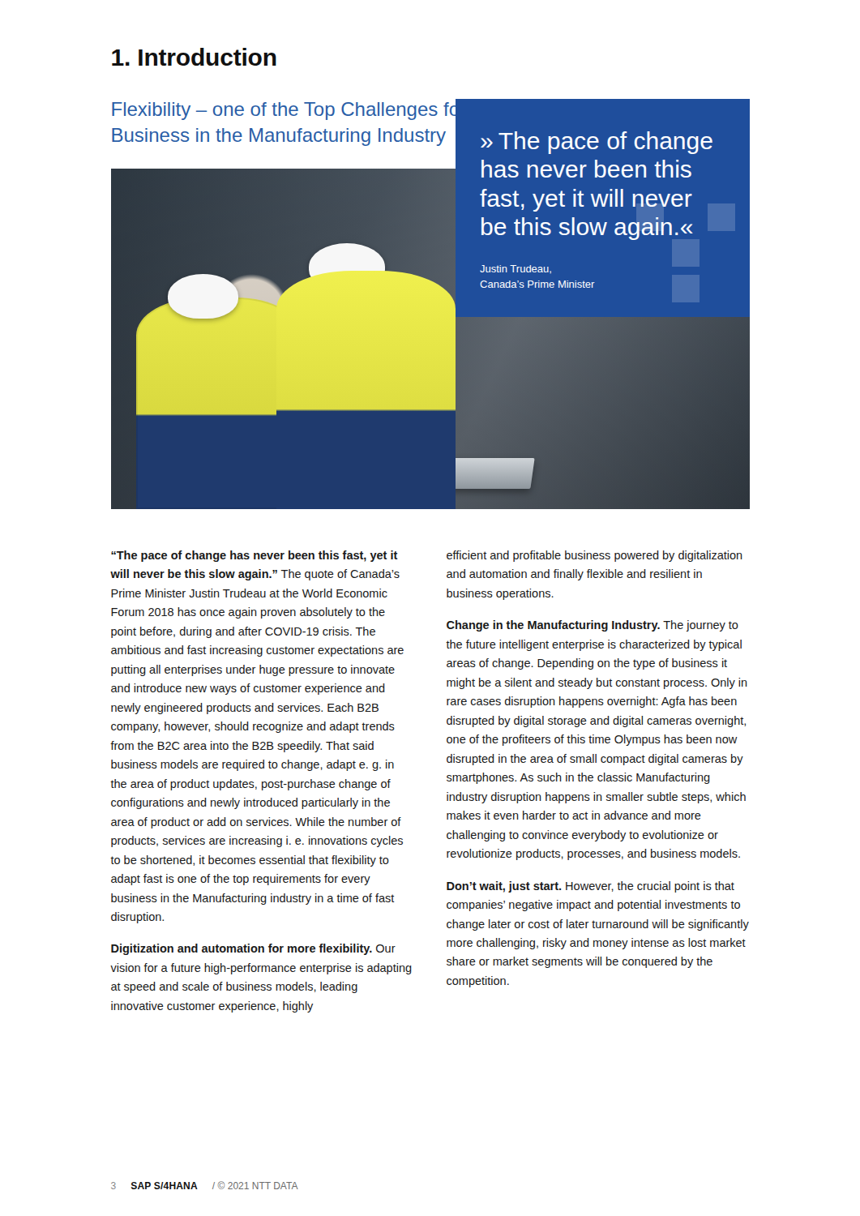1. Introduction
Flexibility – one of the Top Challenges for Every Business in the Manufacturing Industry
»The pace of change has never been this fast, yet it will never be this slow again.«
Justin Trudeau,
Canada’s Prime Minister
“The pace of change has never been this fast, yet it will never be this slow again.” The quote of Canada’s Prime Minister Justin Trudeau at the World Economic Forum 2018 has once again proven absolutely to the point before, during and after COVID-19 crisis. The ambitious and fast increasing customer expectations are putting all enterprises under huge pressure to innovate and introduce new ways of customer experience and newly engineered products and services. Each B2B company, however, should recognize and adapt trends from the B2C area into the B2B speedily. That said business models are required to change, adapt e. g. in the area of product updates, post-purchase change of configurations and newly introduced particularly in the area of product or add on services. While the number of products, services are increasing i. e. innovations cycles to be shortened, it becomes essential that flexibility to adapt fast is one of the top requirements for every business in the Manufacturing industry in a time of fast disruption.
Digitization and automation for more flexibility. Our vision for a future high-performance enterprise is adapting at speed and scale of business models, leading innovative customer experience, highly
efficient and profitable business powered by digitalization and automation and finally flexible and resilient in business operations.
Change in the Manufacturing Industry. The journey to the future intelligent enterprise is characterized by typical areas of change. Depending on the type of business it might be a silent and steady but constant process. Only in rare cases disruption happens overnight: Agfa has been disrupted by digital storage and digital cameras overnight, one of the profiteers of this time Olympus has been now disrupted in the area of small compact digital cameras by smartphones. As such in the classic Manufacturing industry disruption happens in smaller subtle steps, which makes it even harder to act in advance and more challenging to convince everybody to evolutionize or revolutionize products, processes, and business models.
Don’t wait, just start. However, the crucial point is that companies’ negative impact and potential investments to change later or cost of later turnaround will be significantly more challenging, risky and money intense as lost market share or market segments will be conquered by the competition.
3 SAP S/4HANA / © 2021 NTT DATA